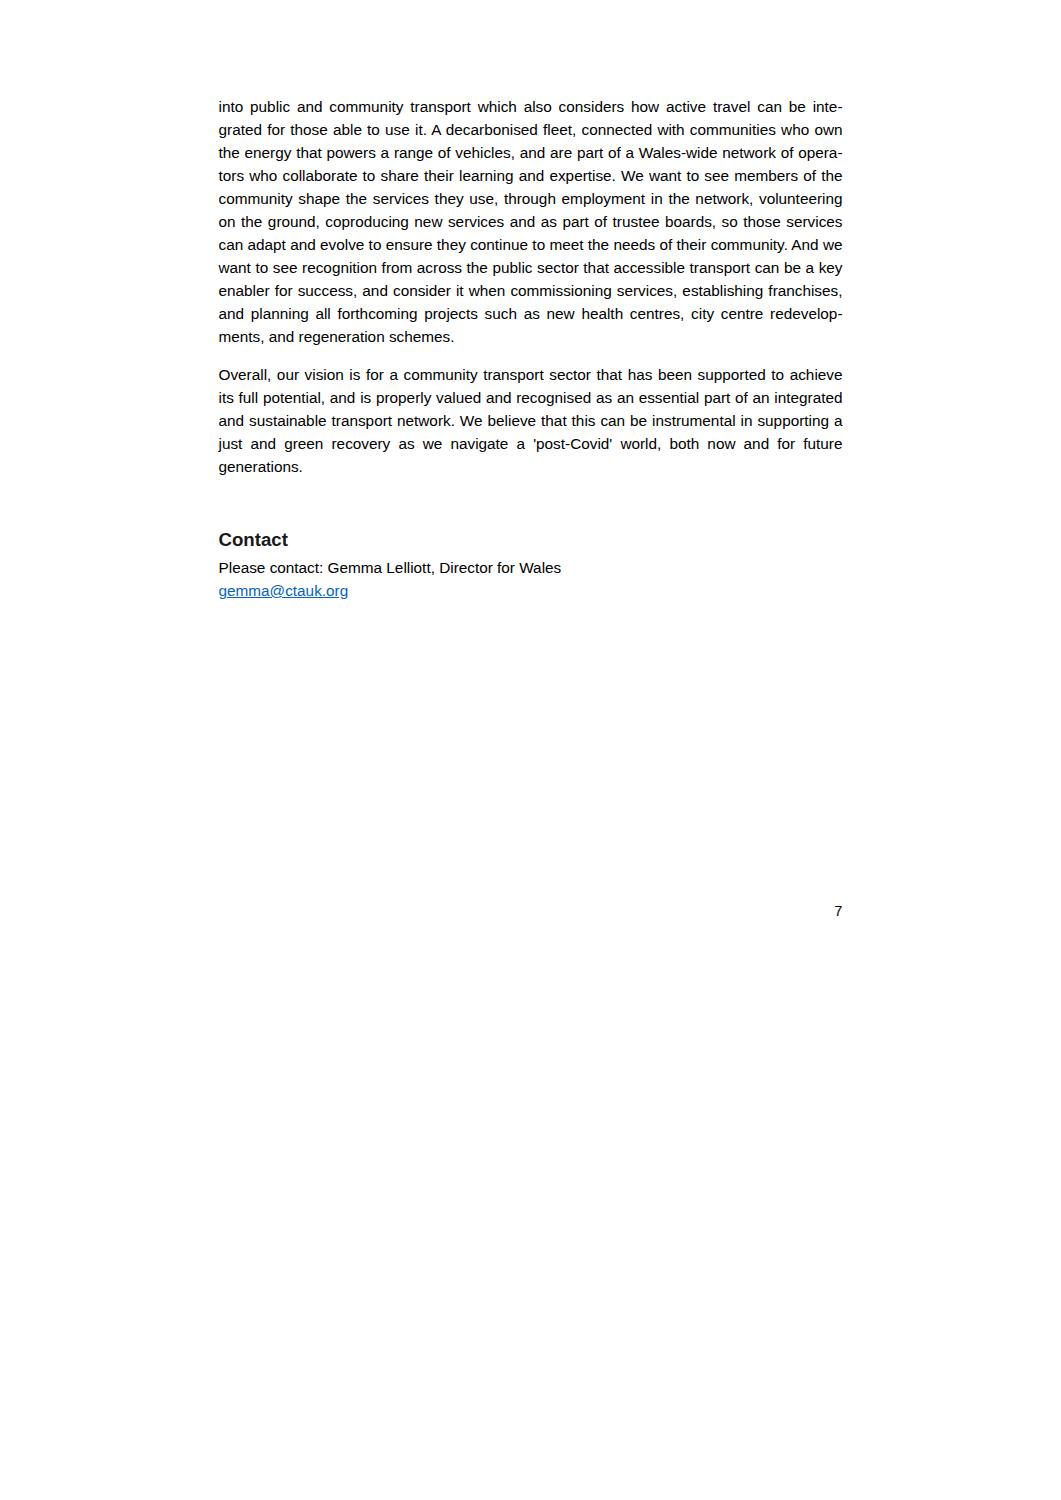into public and community transport which also considers how active travel can be integrated for those able to use it. A decarbonised fleet, connected with communities who own the energy that powers a range of vehicles, and are part of a Wales-wide network of operators who collaborate to share their learning and expertise. We want to see members of the community shape the services they use, through employment in the network, volunteering on the ground, coproducing new services and as part of trustee boards, so those services can adapt and evolve to ensure they continue to meet the needs of their community. And we want to see recognition from across the public sector that accessible transport can be a key enabler for success, and consider it when commissioning services, establishing franchises, and planning all forthcoming projects such as new health centres, city centre redevelopments, and regeneration schemes.
Overall, our vision is for a community transport sector that has been supported to achieve its full potential, and is properly valued and recognised as an essential part of an integrated and sustainable transport network. We believe that this can be instrumental in supporting a just and green recovery as we navigate a 'post-Covid' world, both now and for future generations.
Contact
Please contact: Gemma Lelliott, Director for Wales
gemma@ctauk.org
7